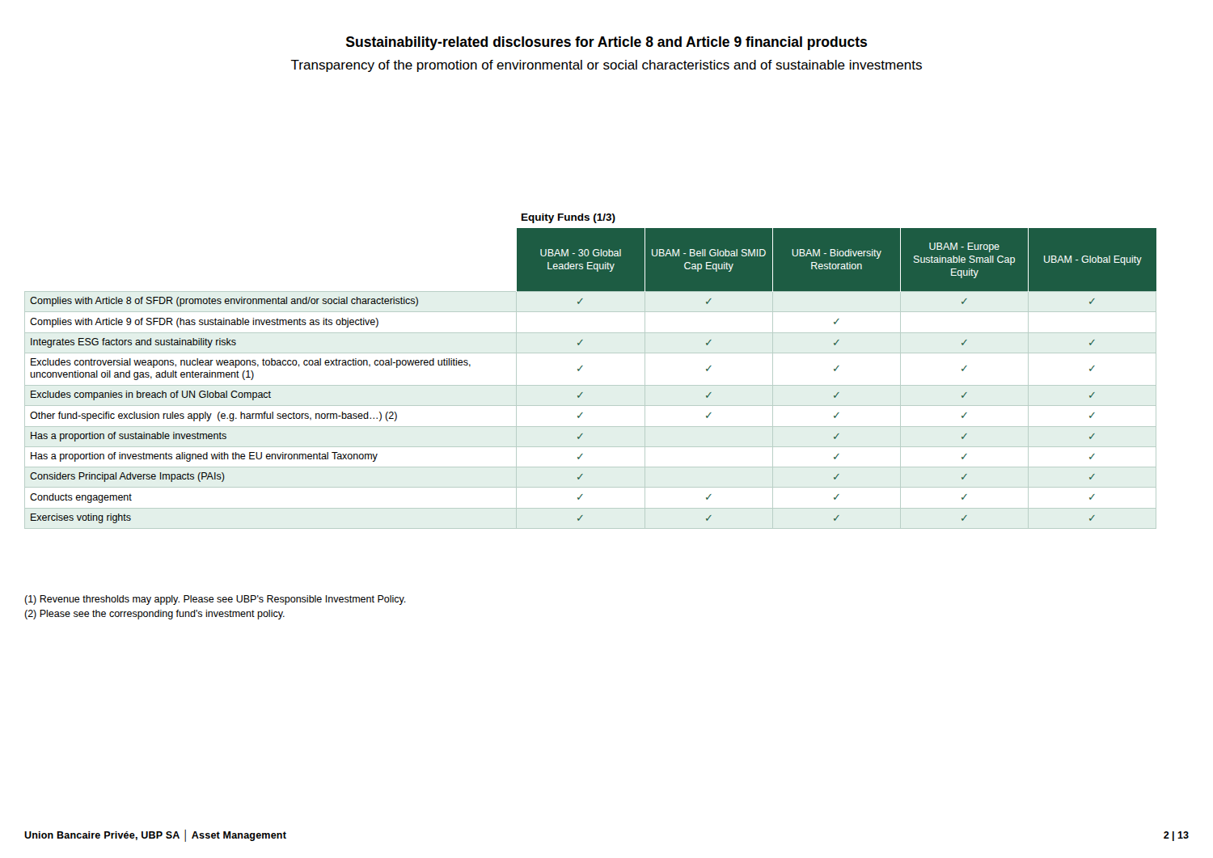Sustainability-related disclosures for Article 8 and Article 9 financial products
Transparency of the promotion of environmental or social characteristics and of sustainable investments
Equity Funds (1/3)
| | UBAM - 30 Global Leaders Equity | UBAM - Bell Global SMID Cap Equity | UBAM - Biodiversity Restoration | UBAM - Europe Sustainable Small Cap Equity | UBAM - Global Equity |
| --- | --- | --- | --- | --- | --- |
| Complies with Article 8 of SFDR (promotes environmental and/or social characteristics) | ✓ | ✓ | | ✓ | ✓ |
| Complies with Article 9 of SFDR (has sustainable investments as its objective) | | | ✓ | | |
| Integrates ESG factors and sustainability risks | ✓ | ✓ | ✓ | ✓ | ✓ |
| Excludes controversial weapons, nuclear weapons, tobacco, coal extraction, coal-powered utilities, unconventional oil and gas, adult enterainment (1) | ✓ | ✓ | ✓ | ✓ | ✓ |
| Excludes companies in breach of UN Global Compact | ✓ | ✓ | ✓ | ✓ | ✓ |
| Other fund-specific exclusion rules apply (e.g. harmful sectors, norm-based…) (2) | ✓ | ✓ | ✓ | ✓ | ✓ |
| Has a proportion of sustainable investments | ✓ | | ✓ | ✓ | ✓ |
| Has a proportion of investments aligned with the EU environmental Taxonomy | ✓ | | ✓ | ✓ | ✓ |
| Considers Principal Adverse Impacts (PAIs) | ✓ | | ✓ | ✓ | ✓ |
| Conducts engagement | ✓ | ✓ | ✓ | ✓ | ✓ |
| Exercises voting rights | ✓ | ✓ | ✓ | ✓ | ✓ |
(1) Revenue thresholds may apply. Please see UBP's Responsible Investment Policy.
(2) Please see the corresponding fund's investment policy.
Union Bancaire Privée, UBP SA │ Asset Management
2 | 13